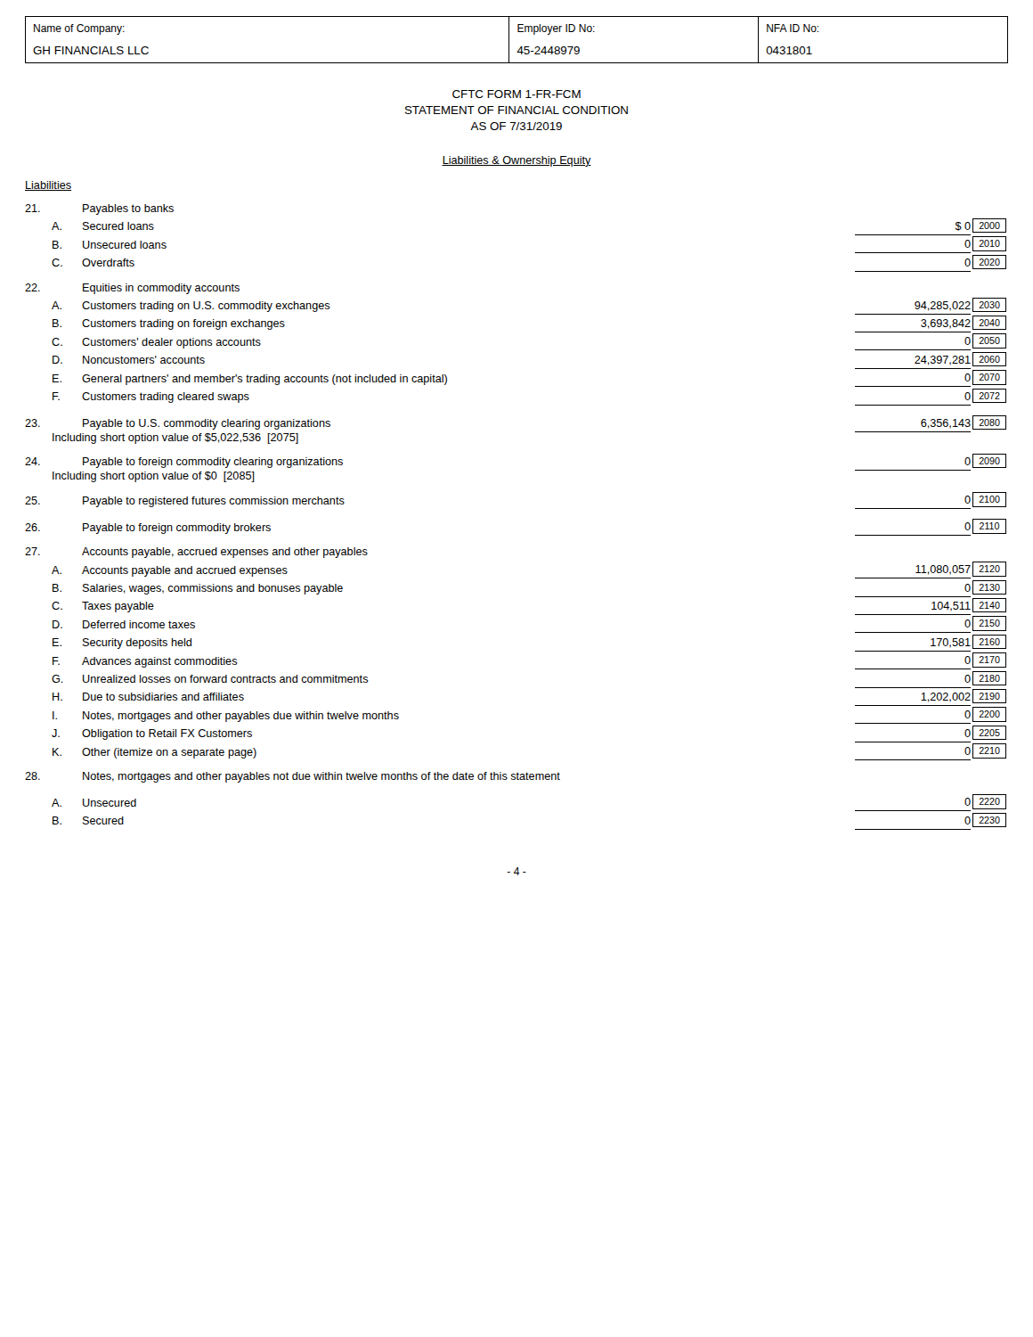| Name of Company: GH FINANCIALS LLC | Employer ID No: 45-2448979 | NFA ID No: 0431801 |
CFTC FORM 1-FR-FCM
STATEMENT OF FINANCIAL CONDITION
AS OF 7/31/2019
Liabilities & Ownership Equity
Liabilities
| 21. | | Payables to banks | | |
| | A. | Secured loans | $ 0 | 2000 |
| | B. | Unsecured loans | 0 | 2010 |
| | C. | Overdrafts | 0 | 2020 |
| 22. | | Equities in commodity accounts | | |
| | A. | Customers trading on U.S. commodity exchanges | 94,285,022 | 2030 |
| | B. | Customers trading on foreign exchanges | 3,693,842 | 2040 |
| | C. | Customers' dealer options accounts | 0 | 2050 |
| | D. | Noncustomers' accounts | 24,397,281 | 2060 |
| | E. | General partners' and member's trading accounts (not included in capital) | 0 | 2070 |
| | F. | Customers trading cleared swaps | 0 | 2072 |
| 23. | | Payable to U.S. commodity clearing organizations | 6,356,143 | 2080 |
| | Including short option value of $5,022,536 [2075] | | |
| 24. | | Payable to foreign commodity clearing organizations | 0 | 2090 |
| | Including short option value of $0 [2085] | | |
| 25. | | Payable to registered futures commission merchants | 0 | 2100 |
| 26. | | Payable to foreign commodity brokers | 0 | 2110 |
| 27. | | Accounts payable, accrued expenses and other payables | | |
| | A. | Accounts payable and accrued expenses | 11,080,057 | 2120 |
| | B. | Salaries, wages, commissions and bonuses payable | 0 | 2130 |
| | C. | Taxes payable | 104,511 | 2140 |
| | D. | Deferred income taxes | 0 | 2150 |
| | E. | Security deposits held | 170,581 | 2160 |
| | F. | Advances against commodities | 0 | 2170 |
| | G. | Unrealized losses on forward contracts and commitments | 0 | 2180 |
| | H. | Due to subsidiaries and affiliates | 1,202,002 | 2190 |
| | I. | Notes, mortgages and other payables due within twelve months | 0 | 2200 |
| | J. | Obligation to Retail FX Customers | 0 | 2205 |
| | K. | Other (itemize on a separate page) | 0 | 2210 |
| 28. | | Notes, mortgages and other payables not due within twelve months of the date of this statement | | |
| | A. | Unsecured | 0 | 2220 |
| | B. | Secured | 0 | 2230 |
- 4 -